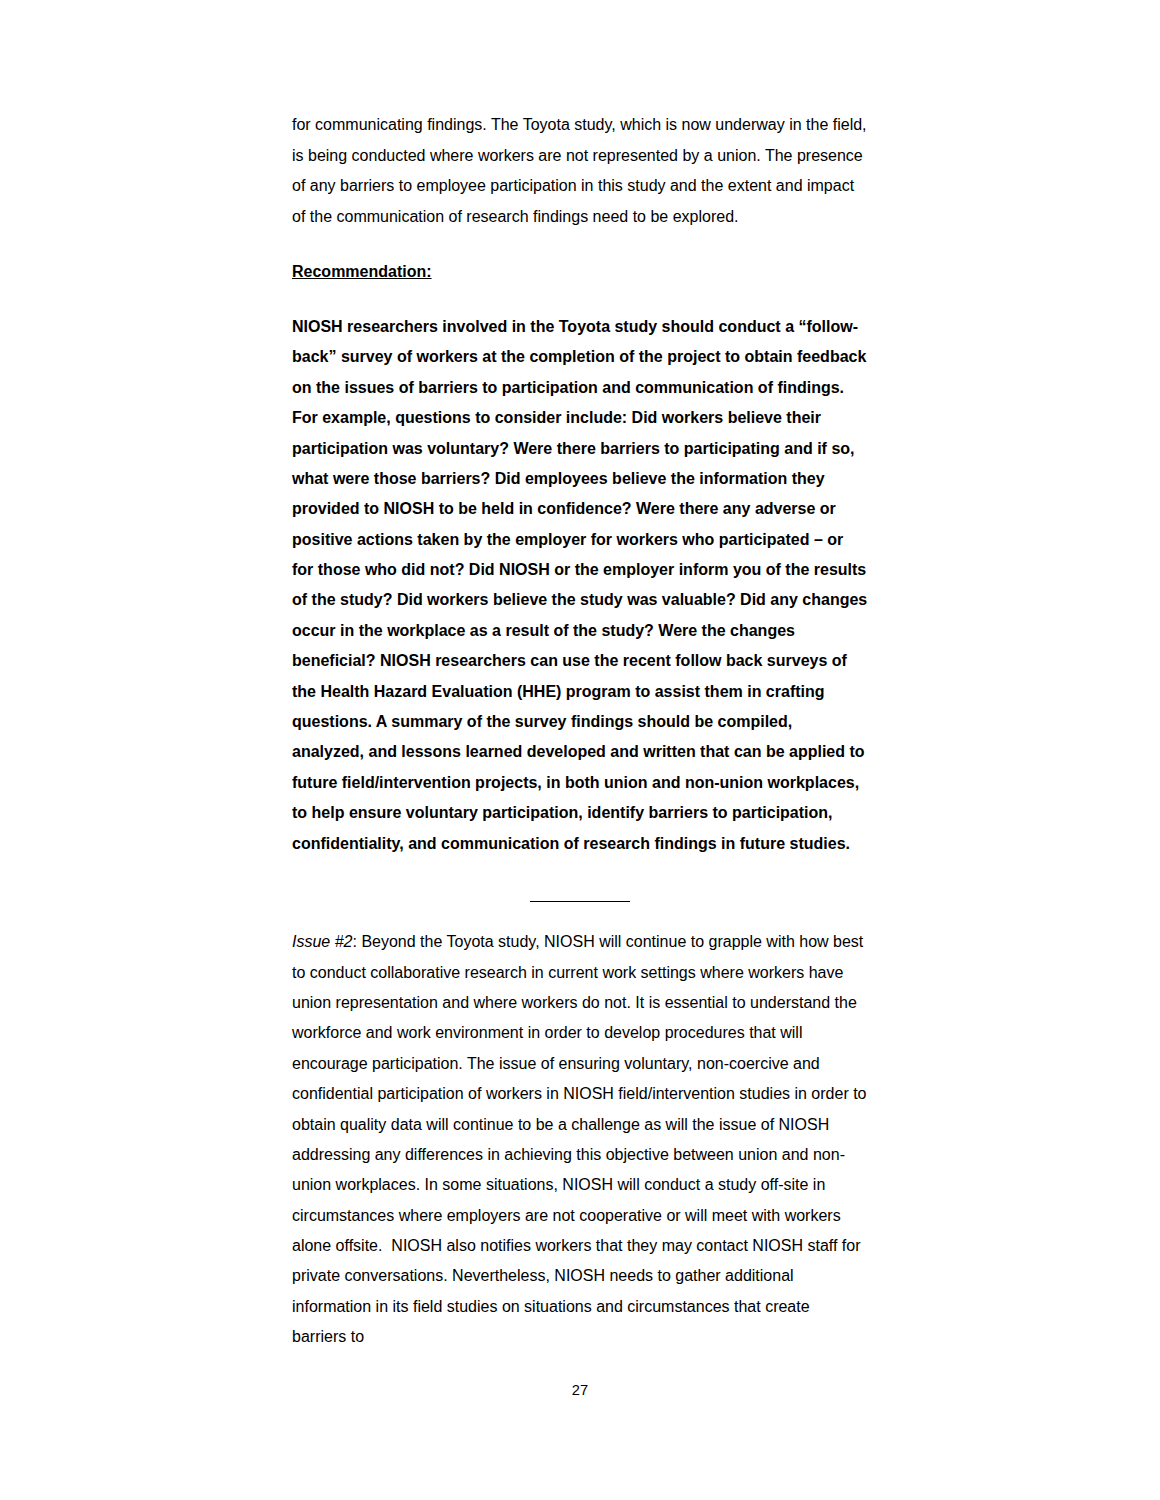for communicating findings. The Toyota study, which is now underway in the field, is being conducted where workers are not represented by a union. The presence of any barriers to employee participation in this study and the extent and impact of the communication of research findings need to be explored.
Recommendation:
NIOSH researchers involved in the Toyota study should conduct a “follow-back” survey of workers at the completion of the project to obtain feedback on the issues of barriers to participation and communication of findings. For example, questions to consider include: Did workers believe their participation was voluntary? Were there barriers to participating and if so, what were those barriers? Did employees believe the information they provided to NIOSH to be held in confidence? Were there any adverse or positive actions taken by the employer for workers who participated – or for those who did not? Did NIOSH or the employer inform you of the results of the study? Did workers believe the study was valuable? Did any changes occur in the workplace as a result of the study? Were the changes beneficial? NIOSH researchers can use the recent follow back surveys of the Health Hazard Evaluation (HHE) program to assist them in crafting questions. A summary of the survey findings should be compiled, analyzed, and lessons learned developed and written that can be applied to future field/intervention projects, in both union and non-union workplaces, to help ensure voluntary participation, identify barriers to participation, confidentiality, and communication of research findings in future studies.
Issue #2: Beyond the Toyota study, NIOSH will continue to grapple with how best to conduct collaborative research in current work settings where workers have union representation and where workers do not. It is essential to understand the workforce and work environment in order to develop procedures that will encourage participation. The issue of ensuring voluntary, non-coercive and confidential participation of workers in NIOSH field/intervention studies in order to obtain quality data will continue to be a challenge as will the issue of NIOSH addressing any differences in achieving this objective between union and non-union workplaces. In some situations, NIOSH will conduct a study off-site in circumstances where employers are not cooperative or will meet with workers alone offsite. NIOSH also notifies workers that they may contact NIOSH staff for private conversations. Nevertheless, NIOSH needs to gather additional information in its field studies on situations and circumstances that create barriers to
27